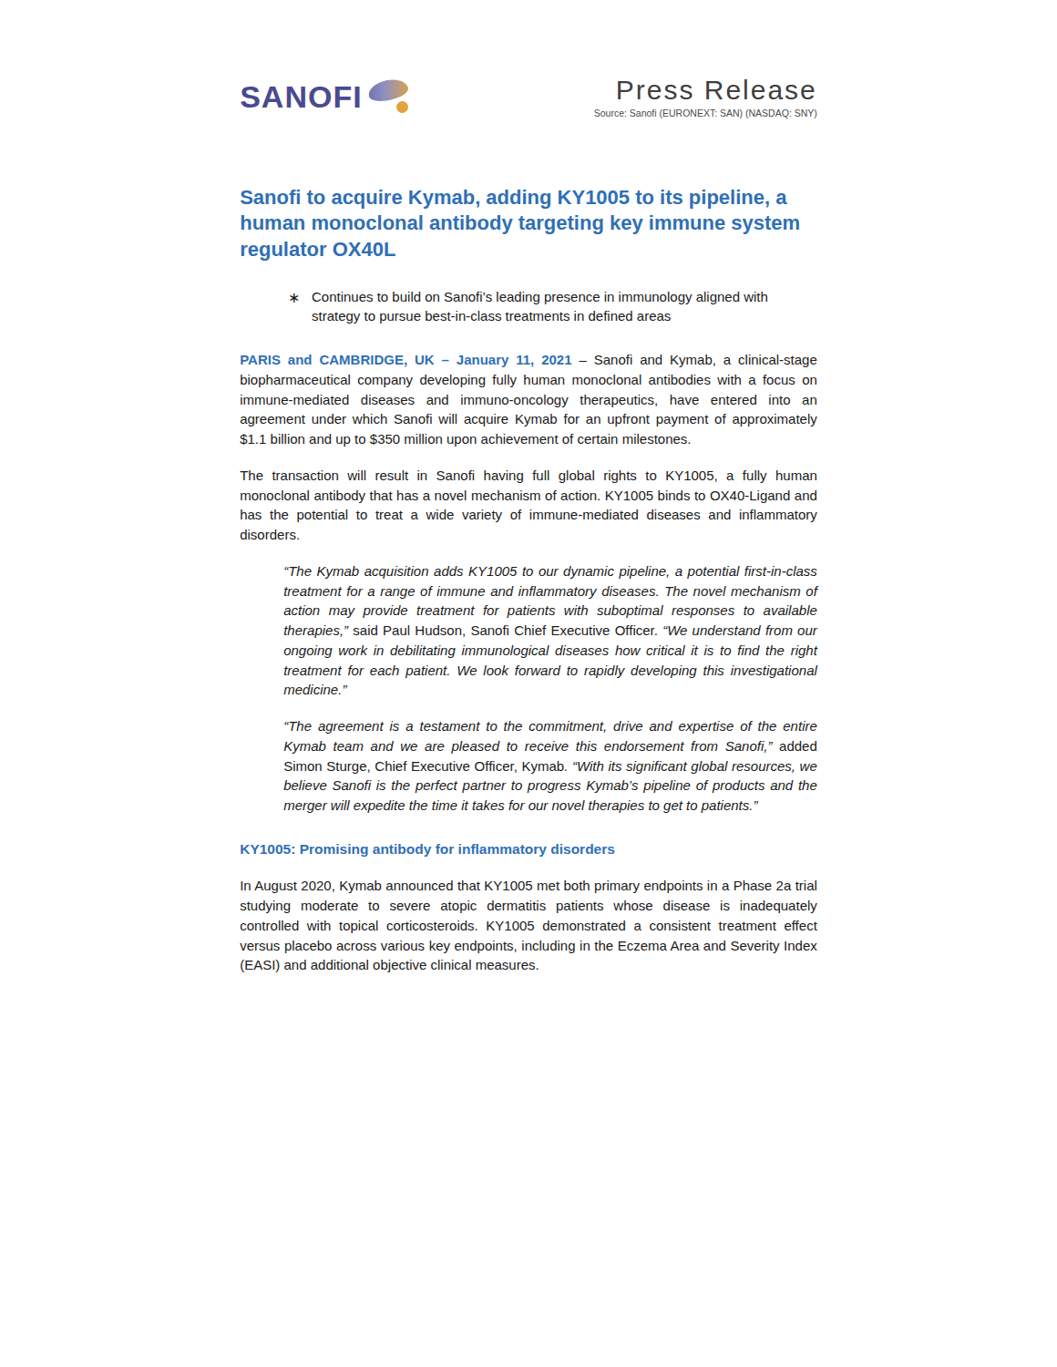SANOFI
Press Release
Source: Sanofi (EURONEXT: SAN) (NASDAQ: SNY)
Sanofi to acquire Kymab, adding KY1005 to its pipeline, a human monoclonal antibody targeting key immune system regulator OX40L
Continues to build on Sanofi’s leading presence in immunology aligned with strategy to pursue best-in-class treatments in defined areas
PARIS and CAMBRIDGE, UK – January 11, 2021 – Sanofi and Kymab, a clinical-stage biopharmaceutical company developing fully human monoclonal antibodies with a focus on immune-mediated diseases and immuno-oncology therapeutics, have entered into an agreement under which Sanofi will acquire Kymab for an upfront payment of approximately $1.1 billion and up to $350 million upon achievement of certain milestones.
The transaction will result in Sanofi having full global rights to KY1005, a fully human monoclonal antibody that has a novel mechanism of action. KY1005 binds to OX40-Ligand and has the potential to treat a wide variety of immune-mediated diseases and inflammatory disorders.
“The Kymab acquisition adds KY1005 to our dynamic pipeline, a potential first-in-class treatment for a range of immune and inflammatory diseases. The novel mechanism of action may provide treatment for patients with suboptimal responses to available therapies,” said Paul Hudson, Sanofi Chief Executive Officer. “We understand from our ongoing work in debilitating immunological diseases how critical it is to find the right treatment for each patient. We look forward to rapidly developing this investigational medicine.”
“The agreement is a testament to the commitment, drive and expertise of the entire Kymab team and we are pleased to receive this endorsement from Sanofi,” added Simon Sturge, Chief Executive Officer, Kymab. “With its significant global resources, we believe Sanofi is the perfect partner to progress Kymab’s pipeline of products and the merger will expedite the time it takes for our novel therapies to get to patients.”
KY1005: Promising antibody for inflammatory disorders
In August 2020, Kymab announced that KY1005 met both primary endpoints in a Phase 2a trial studying moderate to severe atopic dermatitis patients whose disease is inadequately controlled with topical corticosteroids. KY1005 demonstrated a consistent treatment effect versus placebo across various key endpoints, including in the Eczema Area and Severity Index (EASI) and additional objective clinical measures.